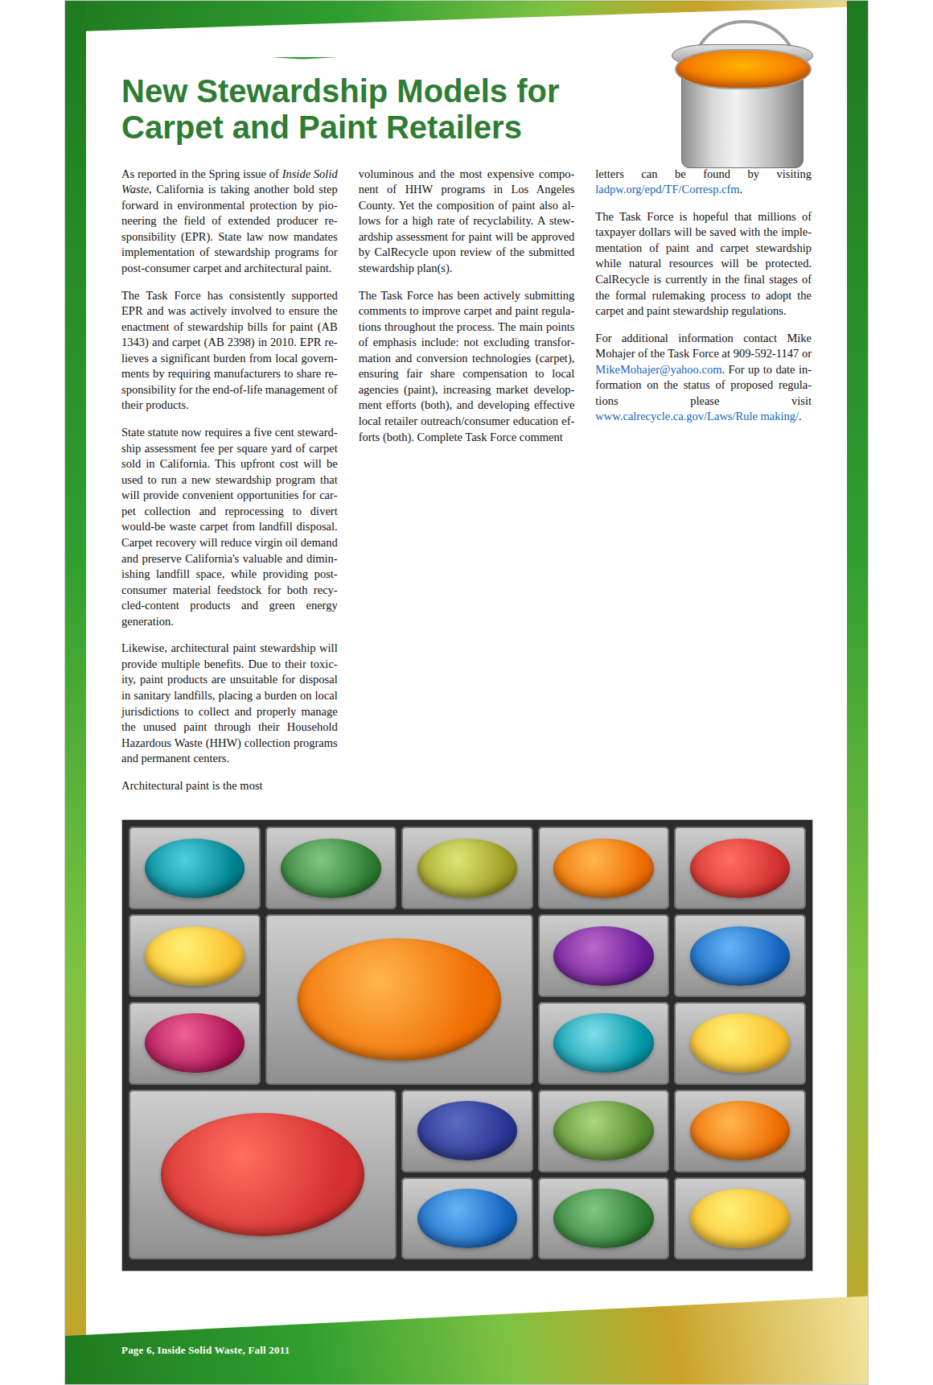New Stewardship Models for Carpet and Paint Retailers
As reported in the Spring issue of Inside Solid Waste, California is taking another bold step forward in environmental protection by pioneering the field of extended producer responsibility (EPR). State law now mandates implementation of stewardship programs for post-consumer carpet and architectural paint.
The Task Force has consistently supported EPR and was actively involved to ensure the enactment of stewardship bills for paint (AB 1343) and carpet (AB 2398) in 2010. EPR relieves a significant burden from local governments by requiring manufacturers to share responsibility for the end-of-life management of their products.
State statute now requires a five cent stewardship assessment fee per square yard of carpet sold in California. This upfront cost will be used to run a new stewardship program that will provide convenient opportunities for carpet collection and reprocessing to divert would-be waste carpet from landfill disposal. Carpet recovery will reduce virgin oil demand and preserve California's valuable and diminishing landfill space, while providing post-consumer material feedstock for both recycled-content products and green energy generation.
Likewise, architectural paint stewardship will provide multiple benefits. Due to their toxicity, paint products are unsuitable for disposal in sanitary landfills, placing a burden on local jurisdictions to collect and properly manage the unused paint through their Household Hazardous Waste (HHW) collection programs and permanent centers.
Architectural paint is the most
voluminous and the most expensive component of HHW programs in Los Angeles County. Yet the composition of paint also allows for a high rate of recyclability. A stewardship assessment for paint will be approved by CalRecycle upon review of the submitted stewardship plan(s).
The Task Force has been actively submitting comments to improve carpet and paint regulations throughout the process. The main points of emphasis include: not excluding transformation and conversion technologies (carpet), ensuring fair share compensation to local agencies (paint), increasing market development efforts (both), and developing effective local retailer outreach/consumer education efforts (both). Complete Task Force comment
letters can be found by visiting ladpw.org/epd/TF/Corresp.cfm.
The Task Force is hopeful that millions of taxpayer dollars will be saved with the implementation of paint and carpet stewardship while natural resources will be protected. CalRecycle is currently in the final stages of the formal rulemaking process to adopt the carpet and paint stewardship regulations.
For additional information contact Mike Mohajer of the Task Force at 909-592-1147 or MikeMohajer@yahoo.com. For up to date information on the status of proposed regulations please visit www.calrecycle.ca.gov/Laws/Rule making/.
Page 6, Inside Solid Waste, Fall 2011